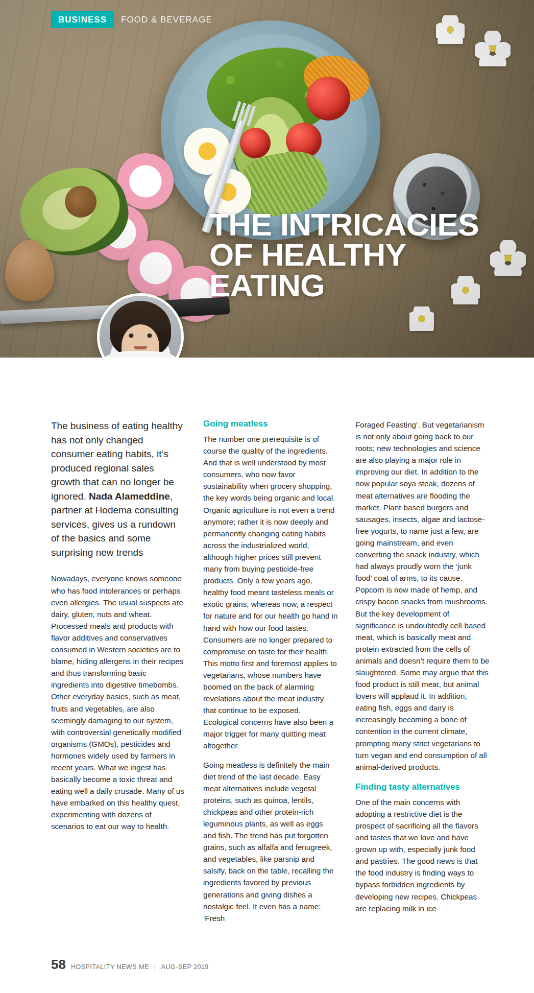BUSINESS FOOD & BEVERAGE
THE INTRICACIES
OF HEALTHY
EATING
The business of eating healthy has not only changed consumer eating habits, it’s produced regional sales growth that can no longer be ignored. Nada Alameddine, partner at Hodema consulting services, gives us a rundown of the basics and some surprising new trends
Nowadays, everyone knows someone who has food intolerances or perhaps even allergies. The usual suspects are dairy, gluten, nuts and wheat. Processed meals and products with flavor additives and conservatives consumed in Western societies are to blame, hiding allergens in their recipes and thus transforming basic ingredients into digestive timebombs. Other everyday basics, such as meat, fruits and vegetables, are also seemingly damaging to our system, with controversial genetically modified organisms (GMOs), pesticides and hormones widely used by farmers in recent years. What we ingest has basically become a toxic threat and eating well a daily crusade. Many of us have embarked on this healthy quest, experimenting with dozens of scenarios to eat our way to health.
Going meatless
The number one prerequisite is of course the quality of the ingredients. And that is well understood by most consumers, who now favor sustainability when grocery shopping, the key words being organic and local. Organic agriculture is not even a trend anymore; rather it is now deeply and permanently changing eating habits across the industrialized world, although higher prices still prevent many from buying pesticide-free products. Only a few years ago, healthy food meant tasteless meals or exotic grains, whereas now, a respect for nature and for our health go hand in hand with how our food tastes. Consumers are no longer prepared to compromise on taste for their health. This motto first and foremost applies to vegetarians, whose numbers have boomed on the back of alarming revelations about the meat industry that continue to be exposed. Ecological concerns have also been a major trigger for many quitting meat altogether.
Going meatless is definitely the main diet trend of the last decade. Easy meat alternatives include vegetal proteins, such as quinoa, lentils, chickpeas and other protein-rich leguminous plants, as well as eggs and fish. The trend has put forgotten grains, such as alfalfa and fenugreek, and vegetables, like parsnip and salsify, back on the table, recalling the ingredients favored by previous generations and giving dishes a nostalgic feel. It even has a name: ‘Fresh
Foraged Feasting’. But vegetarianism is not only about going back to our roots; new technologies and science are also playing a major role in improving our diet. In addition to the now popular soya steak, dozens of meat alternatives are flooding the market. Plant-based burgers and sausages, insects, algae and lactose-free yogurts, to name just a few, are going mainstream, and even converting the snack industry, which had always proudly worn the ‘junk food’ coat of arms, to its cause. Popcorn is now made of hemp, and crispy bacon snacks from mushrooms. But the key development of significance is undoubtedly cell-based meat, which is basically meat and protein extracted from the cells of animals and doesn’t require them to be slaughtered. Some may argue that this food product is still meat, but animal lovers will applaud it. In addition, eating fish, eggs and dairy is increasingly becoming a bone of contention in the current climate, prompting many strict vegetarians to turn vegan and end consumption of all animal-derived products.
Finding tasty alternatives
One of the main concerns with adopting a restrictive diet is the prospect of sacrificing all the flavors and tastes that we love and have grown up with, especially junk food and pastries. The good news is that the food industry is finding ways to bypass forbidden ingredients by developing new recipes. Chickpeas are replacing milk in ice
58 HOSPITALITY NEWS ME | AUG-SEP 2019